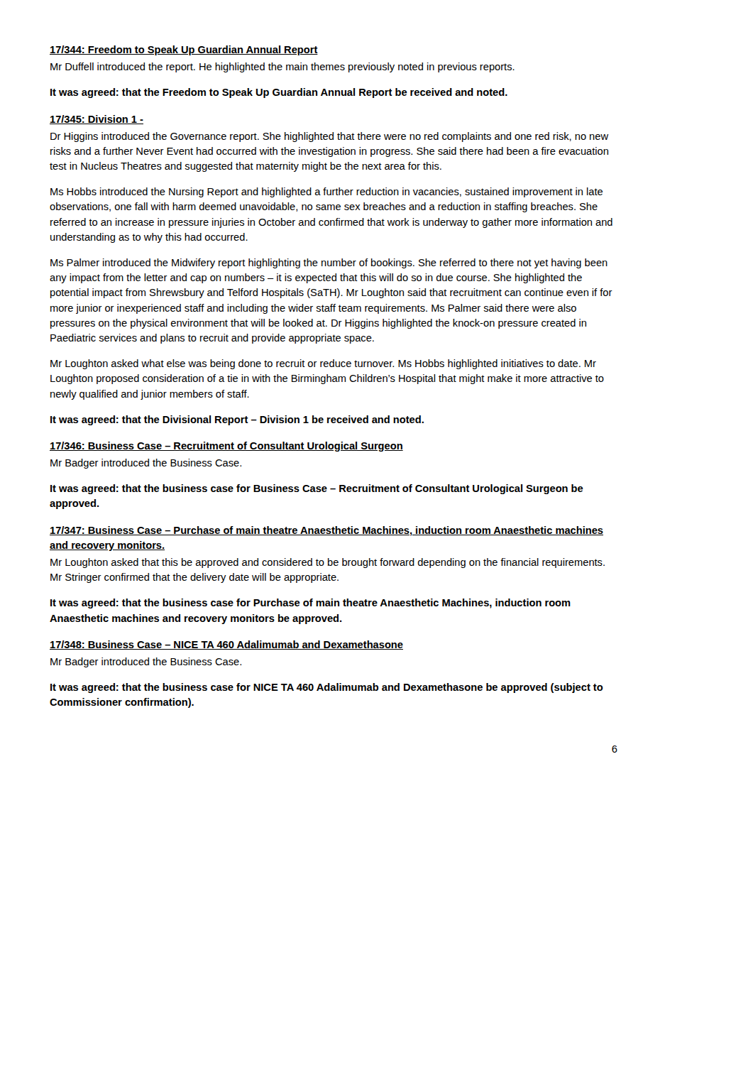17/344: Freedom to Speak Up Guardian Annual Report
Mr Duffell introduced the report. He highlighted the main themes previously noted in previous reports.
It was agreed: that the Freedom to Speak Up Guardian Annual Report be received and noted.
17/345: Division 1 -
Dr Higgins introduced the Governance report. She highlighted that there were no red complaints and one red risk, no new risks and a further Never Event had occurred with the investigation in progress. She said there had been a fire evacuation test in Nucleus Theatres and suggested that maternity might be the next area for this.
Ms Hobbs introduced the Nursing Report and highlighted a further reduction in vacancies, sustained improvement in late observations, one fall with harm deemed unavoidable, no same sex breaches and a reduction in staffing breaches. She referred to an increase in pressure injuries in October and confirmed that work is underway to gather more information and understanding as to why this had occurred.
Ms Palmer introduced the Midwifery report highlighting the number of bookings. She referred to there not yet having been any impact from the letter and cap on numbers – it is expected that this will do so in due course. She highlighted the potential impact from Shrewsbury and Telford Hospitals (SaTH). Mr Loughton said that recruitment can continue even if for more junior or inexperienced staff and including the wider staff team requirements. Ms Palmer said there were also pressures on the physical environment that will be looked at. Dr Higgins highlighted the knock-on pressure created in Paediatric services and plans to recruit and provide appropriate space.
Mr Loughton asked what else was being done to recruit or reduce turnover. Ms Hobbs highlighted initiatives to date. Mr Loughton proposed consideration of a tie in with the Birmingham Children’s Hospital that might make it more attractive to newly qualified and junior members of staff.
It was agreed: that the Divisional Report – Division 1 be received and noted.
17/346: Business Case – Recruitment of Consultant Urological Surgeon
Mr Badger introduced the Business Case.
It was agreed: that the business case for Business Case – Recruitment of Consultant Urological Surgeon be approved.
17/347: Business Case – Purchase of main theatre Anaesthetic Machines, induction room Anaesthetic machines and recovery monitors.
Mr Loughton asked that this be approved and considered to be brought forward depending on the financial requirements. Mr Stringer confirmed that the delivery date will be appropriate.
It was agreed: that the business case for Purchase of main theatre Anaesthetic Machines, induction room Anaesthetic machines and recovery monitors be approved.
17/348: Business Case – NICE TA 460 Adalimumab and Dexamethasone
Mr Badger introduced the Business Case.
It was agreed: that the business case for NICE TA 460 Adalimumab and Dexamethasone be approved (subject to Commissioner confirmation).
6